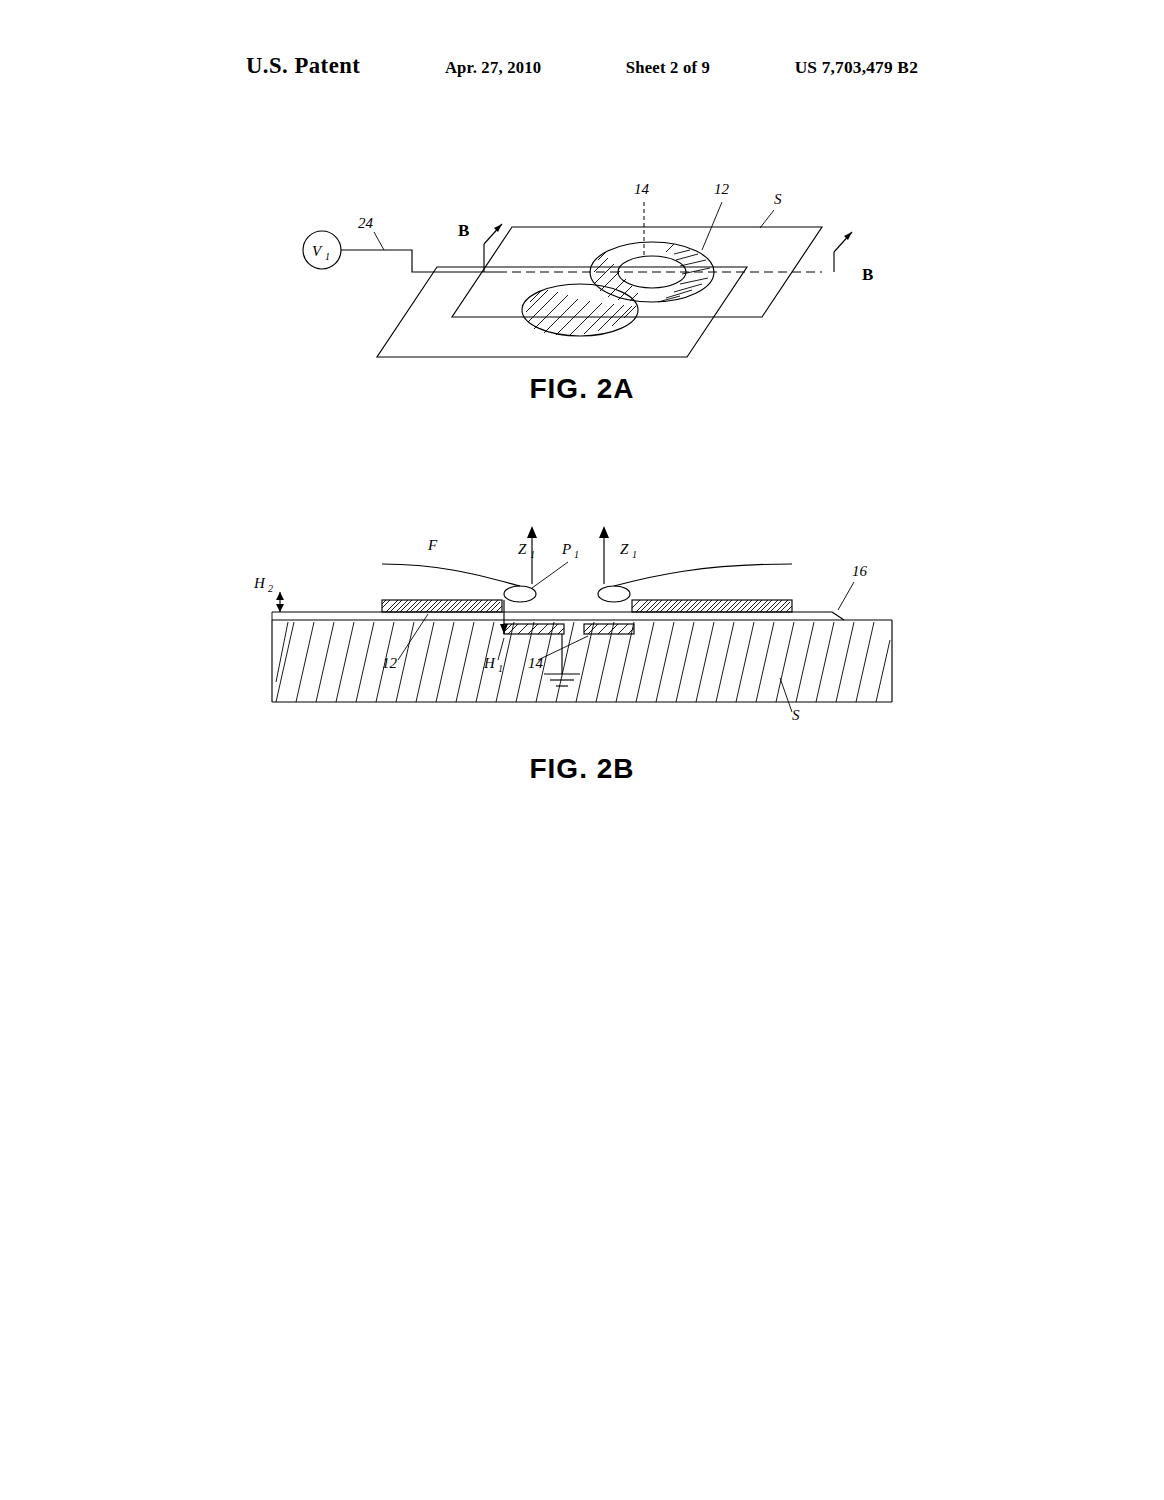U.S. Patent Apr. 27, 2010 Sheet 2 of 9 US 7,703,479 B2
FIG. 2A B B V 1 24 14 12 S
FIG. 2A
FIG. 2B Z 1 Z 1 F P 1 H 2 H 1 12 14 16 S
FIG. 2B